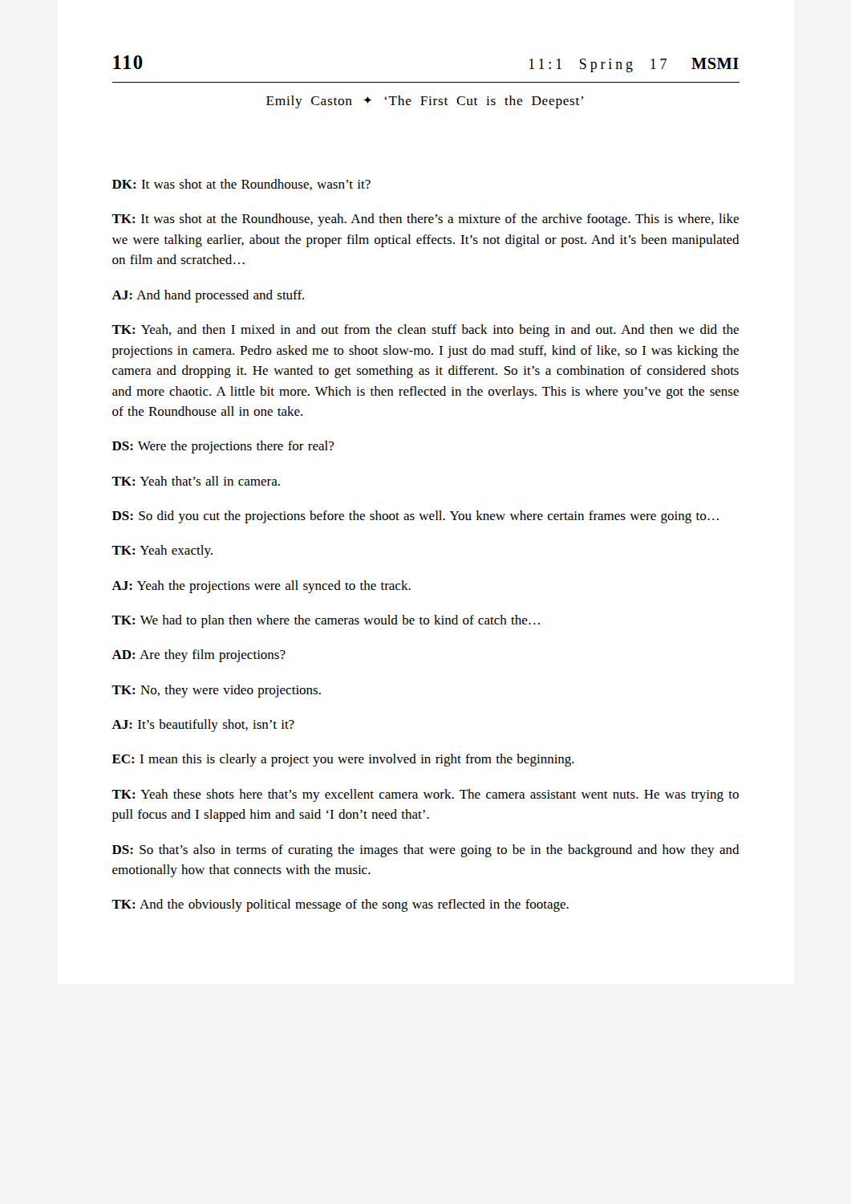110 11:1 Spring 17 MSMI
Emily Caston ✦ ‘The First Cut is the Deepest’
DK: It was shot at the Roundhouse, wasn’t it?
TK: It was shot at the Roundhouse, yeah. And then there’s a mixture of the archive footage. This is where, like we were talking earlier, about the proper film optical effects. It’s not digital or post. And it’s been manipulated on film and scratched…
AJ: And hand processed and stuff.
TK: Yeah, and then I mixed in and out from the clean stuff back into being in and out. And then we did the projections in camera. Pedro asked me to shoot slow-mo. I just do mad stuff, kind of like, so I was kicking the camera and dropping it. He wanted to get something as it different. So it’s a combination of considered shots and more chaotic. A little bit more. Which is then reflected in the overlays. This is where you’ve got the sense of the Roundhouse all in one take.
DS: Were the projections there for real?
TK: Yeah that’s all in camera.
DS: So did you cut the projections before the shoot as well. You knew where certain frames were going to…
TK: Yeah exactly.
AJ: Yeah the projections were all synced to the track.
TK: We had to plan then where the cameras would be to kind of catch the…
AD: Are they film projections?
TK: No, they were video projections.
AJ: It’s beautifully shot, isn’t it?
EC: I mean this is clearly a project you were involved in right from the beginning.
TK: Yeah these shots here that’s my excellent camera work. The camera assistant went nuts. He was trying to pull focus and I slapped him and said ‘I don’t need that’.
DS: So that’s also in terms of curating the images that were going to be in the background and how they and emotionally how that connects with the music.
TK: And the obviously political message of the song was reflected in the footage.